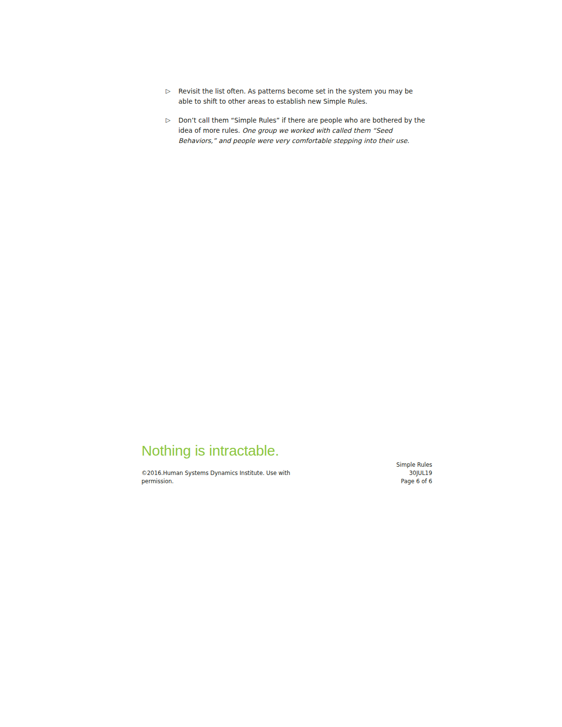Revisit the list often. As patterns become set in the system you may be able to shift to other areas to establish new Simple Rules.
Don’t call them “Simple Rules” if there are people who are bothered by the idea of more rules. One group we worked with called them “Seed Behaviors,” and people were very comfortable stepping into their use.
Nothing is intractable.
©2016.Human Systems Dynamics Institute. Use with permission.
Simple Rules
30JUL19
Page 6 of 6